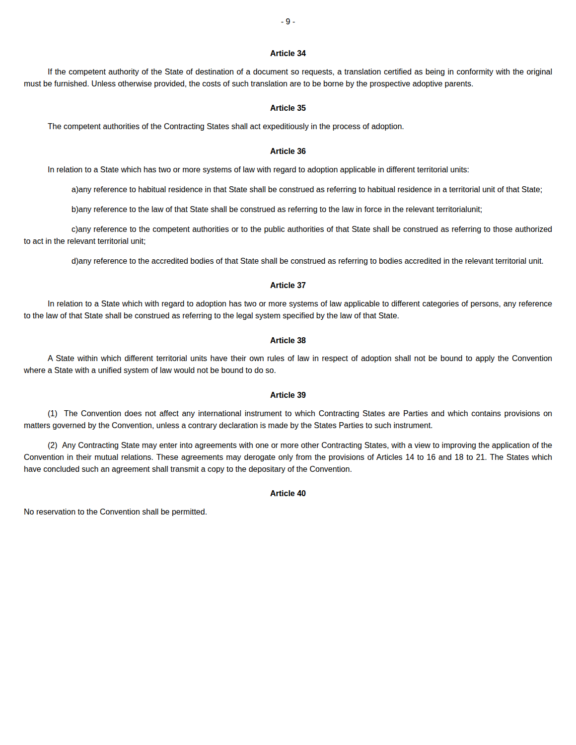- 9 -
Article 34
If the competent authority of the State of destination of a document so requests, a translation certified as being in conformity with the original must be furnished. Unless otherwise provided, the costs of such translation are to be borne by the prospective adoptive parents.
Article 35
The competent authorities of the Contracting States shall act expeditiously in the process of adoption.
Article 36
In relation to a State which has two or more systems of law with regard to adoption applicable in different territorial units:
a) any reference to habitual residence in that State shall be construed as referring to habitual residence in a territorial unit of that State;
b) any reference to the law of that State shall be construed as referring to the law in force in the relevant territorialunit;
c) any reference to the competent authorities or to the public authorities of that State shall be construed as referring to those authorized to act in the relevant territorial unit;
d) any reference to the accredited bodies of that State shall be construed as referring to bodies accredited in the relevant territorial unit.
Article 37
In relation to a State which with regard to adoption has two or more systems of law applicable to different categories of persons, any reference to the law of that State shall be construed as referring to the legal system specified by the law of that State.
Article 38
A State within which different territorial units have their own rules of law in respect of adoption shall not be bound to apply the Convention where a State with a unified system of law would not be bound to do so.
Article 39
(1) The Convention does not affect any international instrument to which Contracting States are Parties and which contains provisions on matters governed by the Convention, unless a contrary declaration is made by the States Parties to such instrument.
(2) Any Contracting State may enter into agreements with one or more other Contracting States, with a view to improving the application of the Convention in their mutual relations. These agreements may derogate only from the provisions of Articles 14 to 16 and 18 to 21. The States which have concluded such an agreement shall transmit a copy to the depositary of the Convention.
Article 40
No reservation to the Convention shall be permitted.